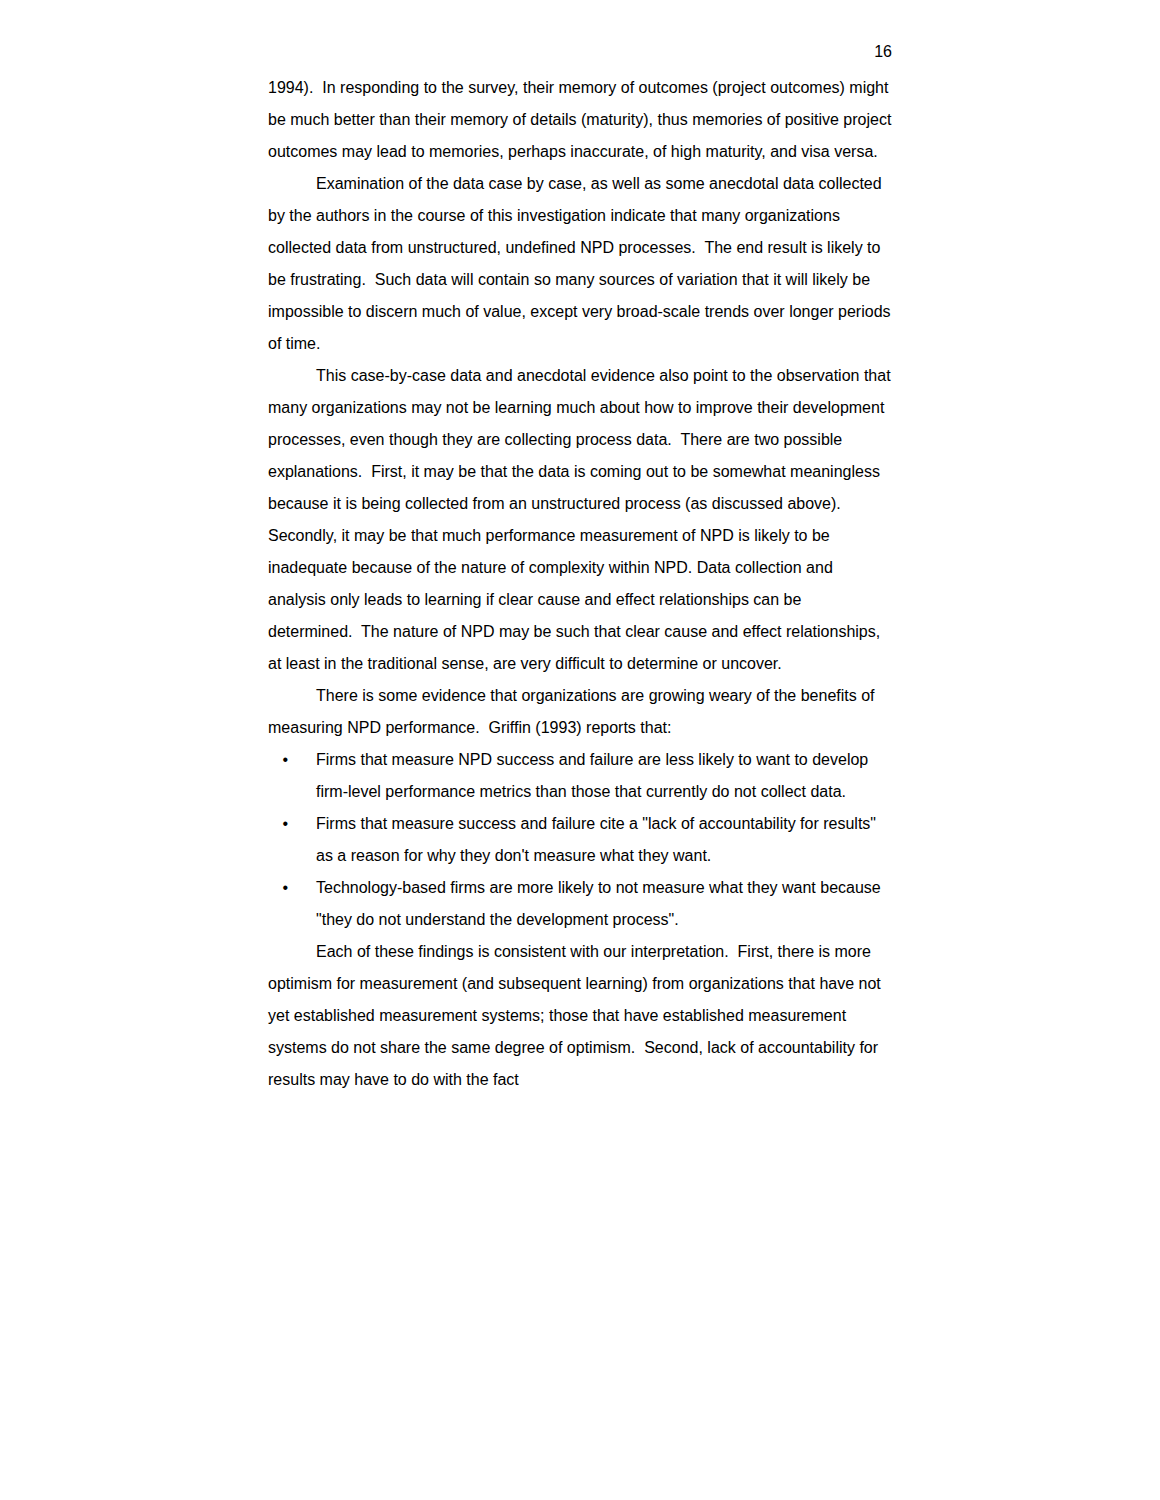16
1994). In responding to the survey, their memory of outcomes (project outcomes) might be much better than their memory of details (maturity), thus memories of positive project outcomes may lead to memories, perhaps inaccurate, of high maturity, and visa versa.
Examination of the data case by case, as well as some anecdotal data collected by the authors in the course of this investigation indicate that many organizations collected data from unstructured, undefined NPD processes. The end result is likely to be frustrating. Such data will contain so many sources of variation that it will likely be impossible to discern much of value, except very broad-scale trends over longer periods of time.
This case-by-case data and anecdotal evidence also point to the observation that many organizations may not be learning much about how to improve their development processes, even though they are collecting process data. There are two possible explanations. First, it may be that the data is coming out to be somewhat meaningless because it is being collected from an unstructured process (as discussed above). Secondly, it may be that much performance measurement of NPD is likely to be inadequate because of the nature of complexity within NPD. Data collection and analysis only leads to learning if clear cause and effect relationships can be determined. The nature of NPD may be such that clear cause and effect relationships, at least in the traditional sense, are very difficult to determine or uncover.
There is some evidence that organizations are growing weary of the benefits of measuring NPD performance. Griffin (1993) reports that:
Firms that measure NPD success and failure are less likely to want to develop firm-level performance metrics than those that currently do not collect data.
Firms that measure success and failure cite a "lack of accountability for results" as a reason for why they don't measure what they want.
Technology-based firms are more likely to not measure what they want because "they do not understand the development process".
Each of these findings is consistent with our interpretation. First, there is more optimism for measurement (and subsequent learning) from organizations that have not yet established measurement systems; those that have established measurement systems do not share the same degree of optimism. Second, lack of accountability for results may have to do with the fact